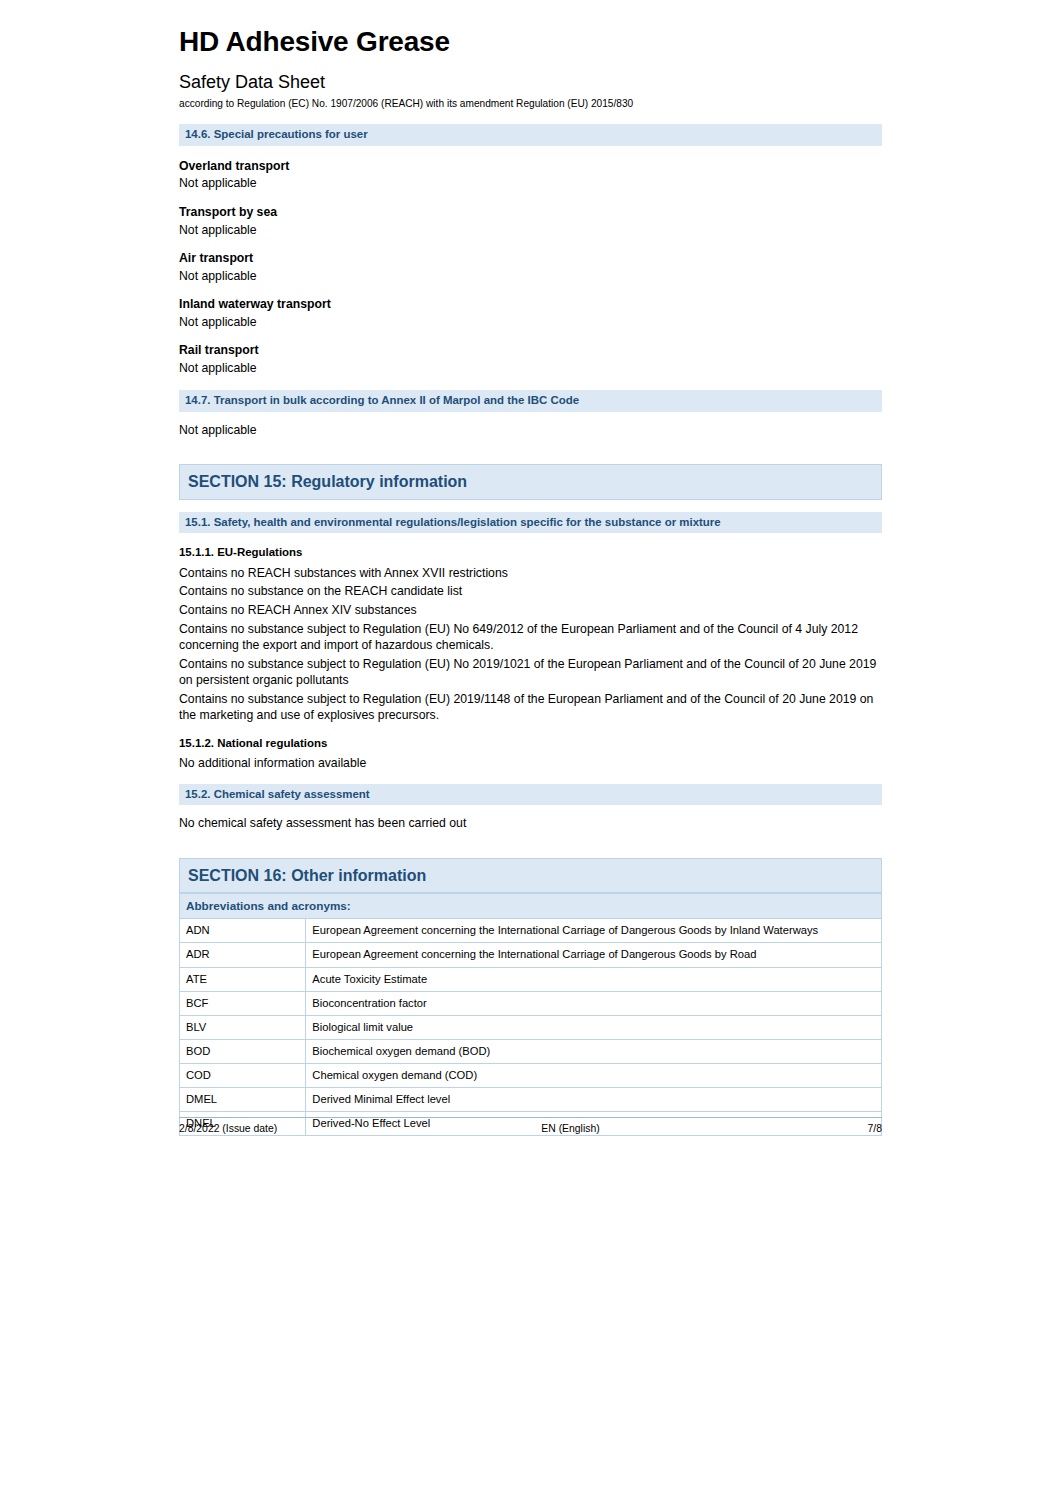HD Adhesive Grease
Safety Data Sheet
according to Regulation (EC) No. 1907/2006 (REACH) with its amendment Regulation (EU) 2015/830
14.6. Special precautions for user
Overland transport
Not applicable
Transport by sea
Not applicable
Air transport
Not applicable
Inland waterway transport
Not applicable
Rail transport
Not applicable
14.7. Transport in bulk according to Annex II of Marpol and the IBC Code
Not applicable
SECTION 15: Regulatory information
15.1. Safety, health and environmental regulations/legislation specific for the substance or mixture
15.1.1. EU-Regulations
Contains no REACH substances with Annex XVII restrictions
Contains no substance on the REACH candidate list
Contains no REACH Annex XIV substances
Contains no substance subject to Regulation (EU) No 649/2012 of the European Parliament and of the Council of 4 July 2012 concerning the export and import of hazardous chemicals.
Contains no substance subject to Regulation (EU) No 2019/1021 of the European Parliament and of the Council of 20 June 2019 on persistent organic pollutants
Contains no substance subject to Regulation (EU) 2019/1148 of the European Parliament and of the Council of 20 June 2019 on the marketing and use of explosives precursors.
15.1.2. National regulations
No additional information available
15.2. Chemical safety assessment
No chemical safety assessment has been carried out
SECTION 16: Other information
Abbreviations and acronyms:
| ADN | European Agreement concerning the International Carriage of Dangerous Goods by Inland Waterways |
| ADR | European Agreement concerning the International Carriage of Dangerous Goods by Road |
| ATE | Acute Toxicity Estimate |
| BCF | Bioconcentration factor |
| BLV | Biological limit value |
| BOD | Biochemical oxygen demand (BOD) |
| COD | Chemical oxygen demand (COD) |
| DMEL | Derived Minimal Effect level |
| DNEL | Derived-No Effect Level |
2/8/2022 (Issue date) EN (English) 7/8